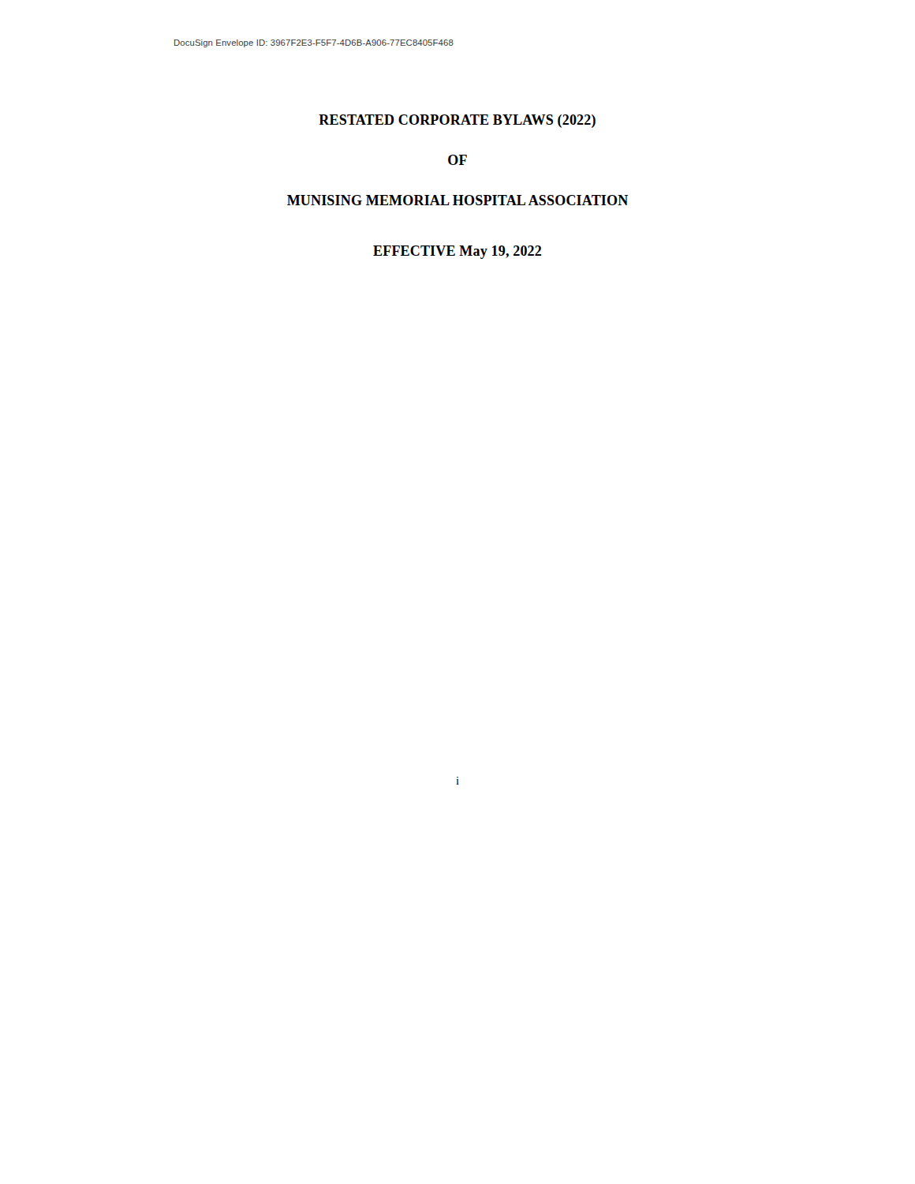DocuSign Envelope ID: 3967F2E3-F5F7-4D6B-A906-77EC8405F468
RESTATED CORPORATE BYLAWS (2022)
OF
MUNISING MEMORIAL HOSPITAL ASSOCIATION
EFFECTIVE May 19, 2022
i